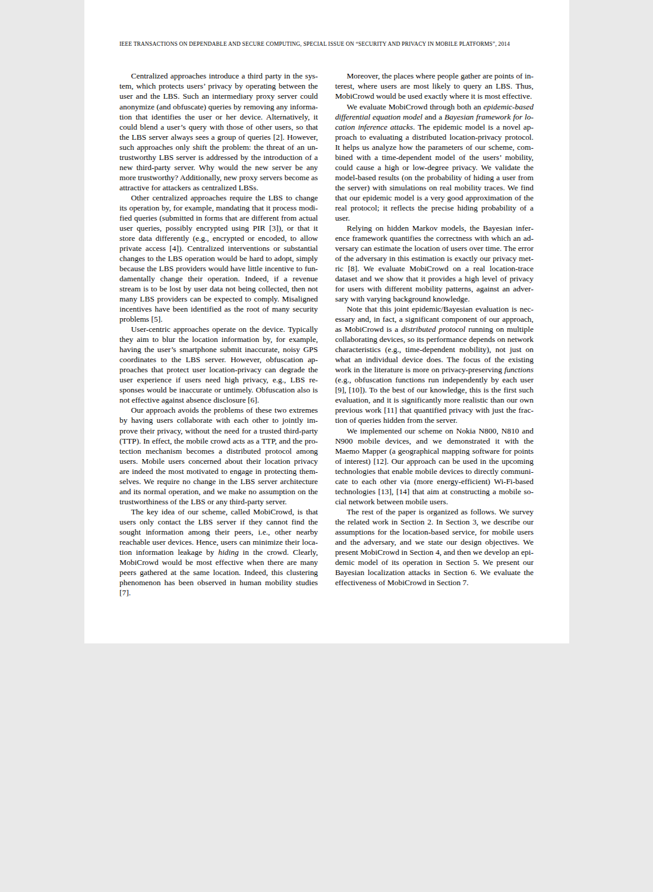IEEE TRANSACTIONS ON DEPENDABLE AND SECURE COMPUTING, SPECIAL ISSUE ON “SECURITY AND PRIVACY IN MOBILE PLATFORMS”, 2014
Centralized approaches introduce a third party in the system, which protects users’ privacy by operating between the user and the LBS. Such an intermediary proxy server could anonymize (and obfuscate) queries by removing any information that identifies the user or her device. Alternatively, it could blend a user’s query with those of other users, so that the LBS server always sees a group of queries [2]. However, such approaches only shift the problem: the threat of an untrustworthy LBS server is addressed by the introduction of a new third-party server. Why would the new server be any more trustworthy? Additionally, new proxy servers become as attractive for attackers as centralized LBSs.
Other centralized approaches require the LBS to change its operation by, for example, mandating that it process modified queries (submitted in forms that are different from actual user queries, possibly encrypted using PIR [3]), or that it store data differently (e.g., encrypted or encoded, to allow private access [4]). Centralized interventions or substantial changes to the LBS operation would be hard to adopt, simply because the LBS providers would have little incentive to fundamentally change their operation. Indeed, if a revenue stream is to be lost by user data not being collected, then not many LBS providers can be expected to comply. Misaligned incentives have been identified as the root of many security problems [5].
User-centric approaches operate on the device. Typically they aim to blur the location information by, for example, having the user’s smartphone submit inaccurate, noisy GPS coordinates to the LBS server. However, obfuscation approaches that protect user location-privacy can degrade the user experience if users need high privacy, e.g., LBS responses would be inaccurate or untimely. Obfuscation also is not effective against absence disclosure [6].
Our approach avoids the problems of these two extremes by having users collaborate with each other to jointly improve their privacy, without the need for a trusted third-party (TTP). In effect, the mobile crowd acts as a TTP, and the protection mechanism becomes a distributed protocol among users. Mobile users concerned about their location privacy are indeed the most motivated to engage in protecting themselves. We require no change in the LBS server architecture and its normal operation, and we make no assumption on the trustworthiness of the LBS or any third-party server.
The key idea of our scheme, called MobiCrowd, is that users only contact the LBS server if they cannot find the sought information among their peers, i.e., other nearby reachable user devices. Hence, users can minimize their location information leakage by hiding in the crowd. Clearly, MobiCrowd would be most effective when there are many peers gathered at the same location. Indeed, this clustering phenomenon has been observed in human mobility studies [7].
Moreover, the places where people gather are points of interest, where users are most likely to query an LBS. Thus, MobiCrowd would be used exactly where it is most effective.
We evaluate MobiCrowd through both an epidemic-based differential equation model and a Bayesian framework for location inference attacks. The epidemic model is a novel approach to evaluating a distributed location-privacy protocol. It helps us analyze how the parameters of our scheme, combined with a time-dependent model of the users’ mobility, could cause a high or low-degree privacy. We validate the model-based results (on the probability of hiding a user from the server) with simulations on real mobility traces. We find that our epidemic model is a very good approximation of the real protocol; it reflects the precise hiding probability of a user.
Relying on hidden Markov models, the Bayesian inference framework quantifies the correctness with which an adversary can estimate the location of users over time. The error of the adversary in this estimation is exactly our privacy metric [8]. We evaluate MobiCrowd on a real location-trace dataset and we show that it provides a high level of privacy for users with different mobility patterns, against an adversary with varying background knowledge.
Note that this joint epidemic/Bayesian evaluation is necessary and, in fact, a significant component of our approach, as MobiCrowd is a distributed protocol running on multiple collaborating devices, so its performance depends on network characteristics (e.g., time-dependent mobility), not just on what an individual device does. The focus of the existing work in the literature is more on privacy-preserving functions (e.g., obfuscation functions run independently by each user [9], [10]). To the best of our knowledge, this is the first such evaluation, and it is significantly more realistic than our own previous work [11] that quantified privacy with just the fraction of queries hidden from the server.
We implemented our scheme on Nokia N800, N810 and N900 mobile devices, and we demonstrated it with the Maemo Mapper (a geographical mapping software for points of interest) [12]. Our approach can be used in the upcoming technologies that enable mobile devices to directly communicate to each other via (more energy-efficient) Wi-Fi-based technologies [13], [14] that aim at constructing a mobile social network between mobile users.
The rest of the paper is organized as follows. We survey the related work in Section 2. In Section 3, we describe our assumptions for the location-based service, for mobile users and the adversary, and we state our design objectives. We present MobiCrowd in Section 4, and then we develop an epidemic model of its operation in Section 5. We present our Bayesian localization attacks in Section 6. We evaluate the effectiveness of MobiCrowd in Section 7.